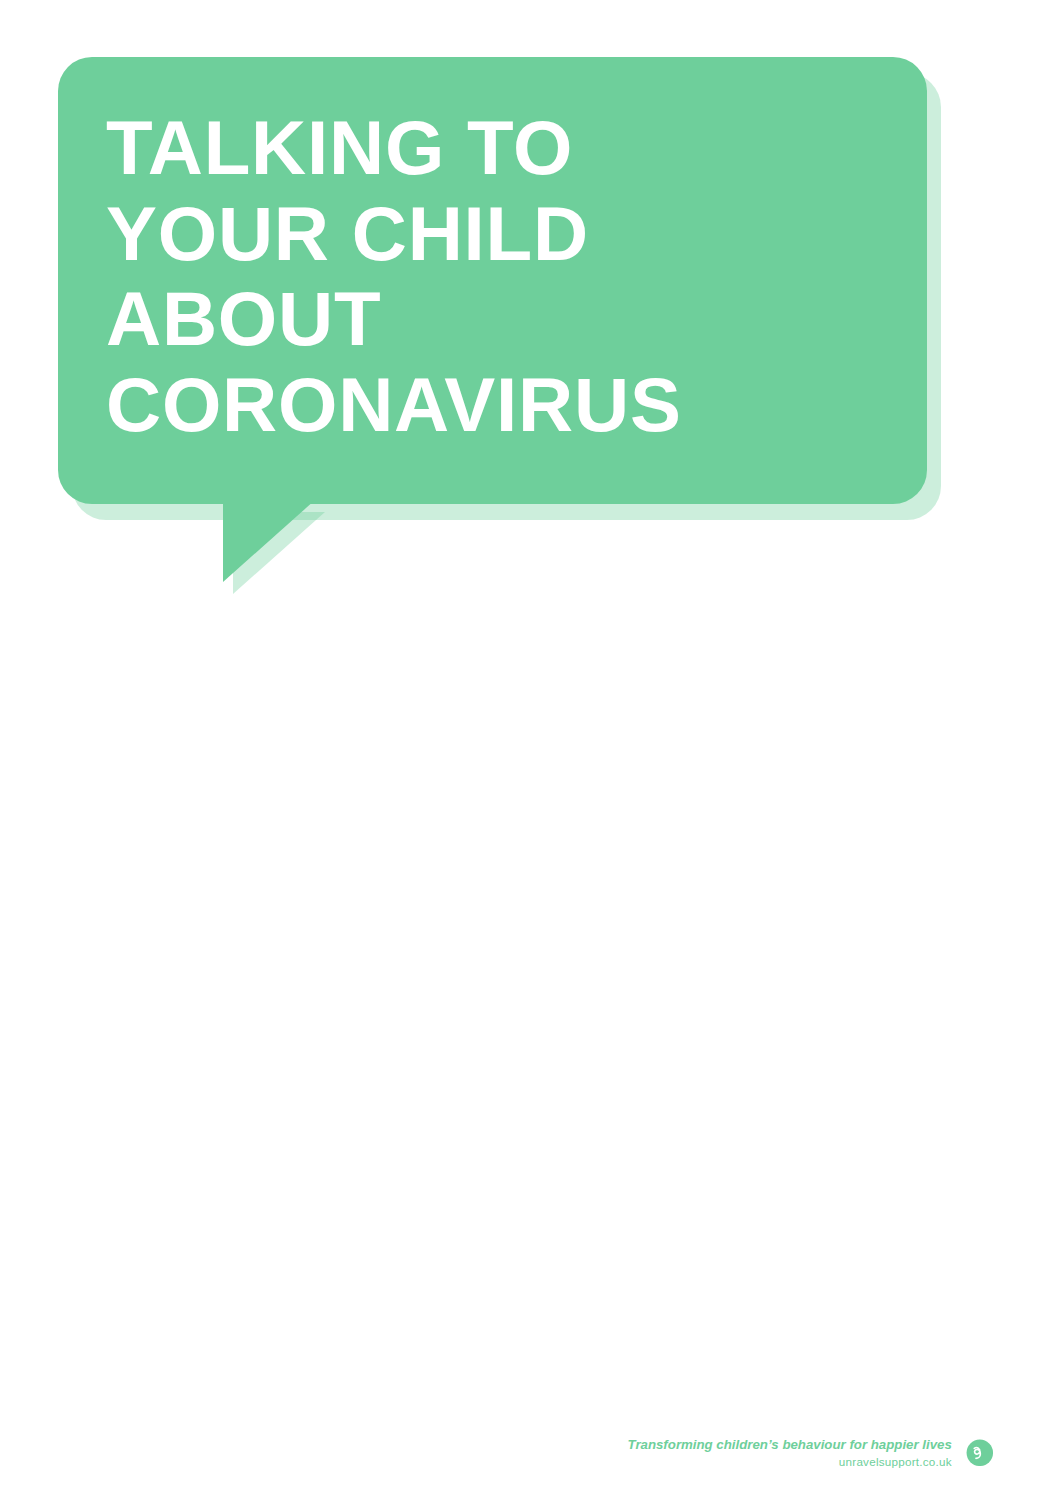Talking to your child about coronavirus
Transforming children’s behaviour for happier lives
unravelsupport.co.uk